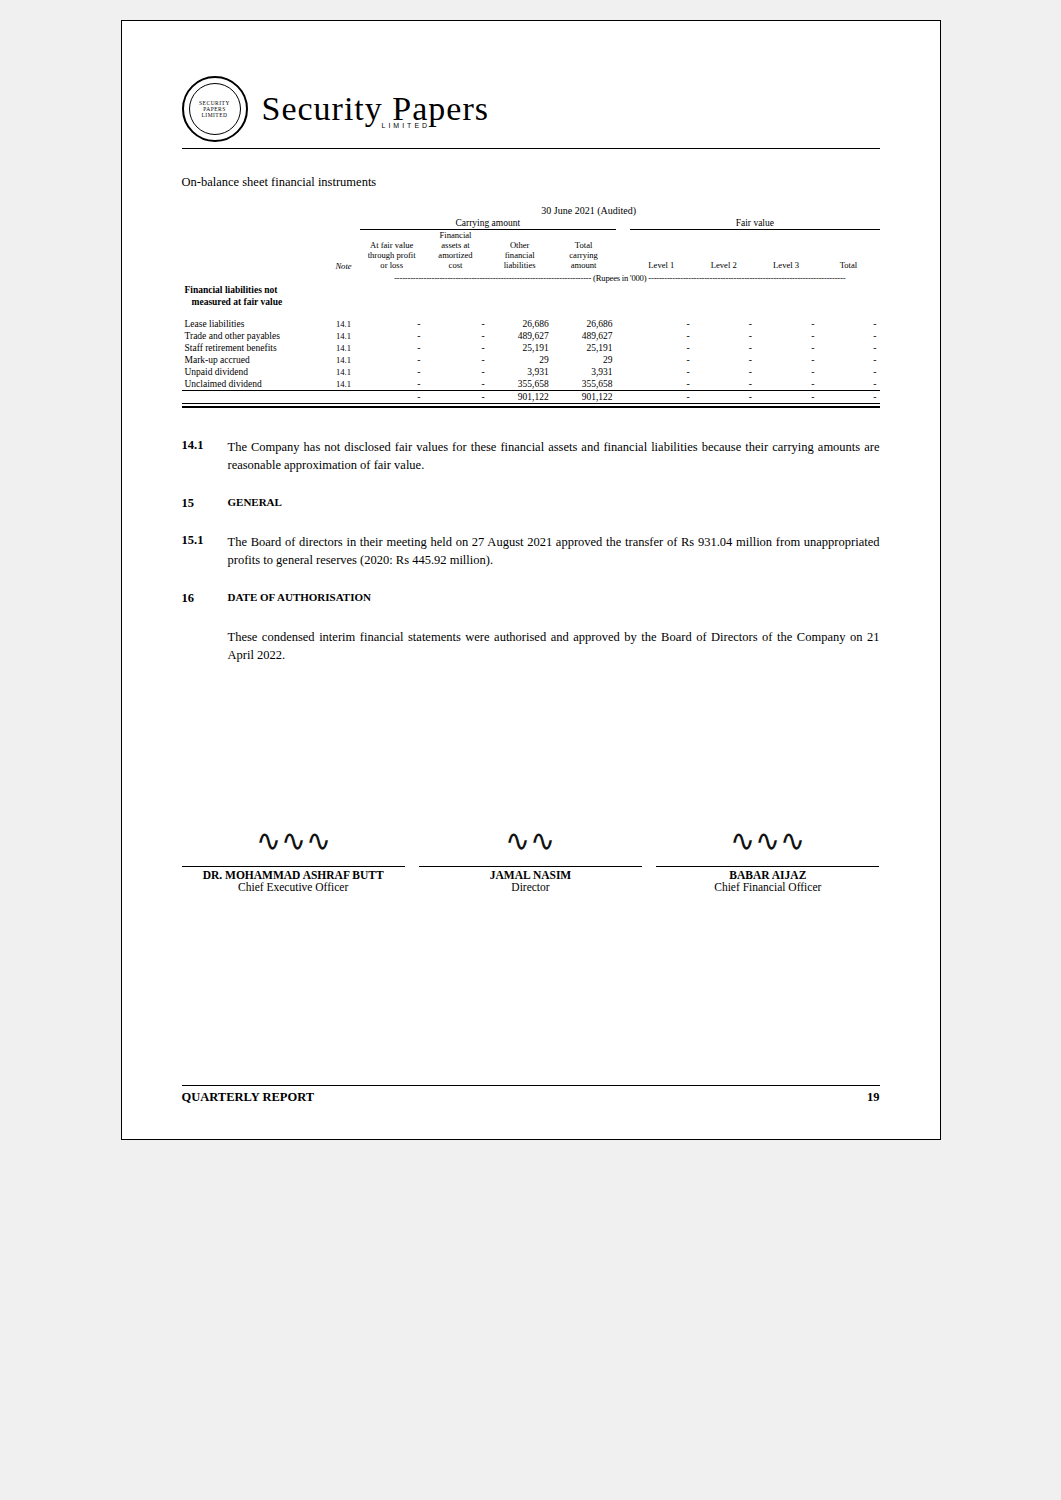SECURITY
PAPERS
LIMITED
Security PapersLIMITED
On-balance sheet financial instruments
| | 30 June 2021 (Audited) |
| | Carrying amount | | Fair value |
| | Note | At fair value through profit or loss | Financial assets at amortized cost | Other financial liabilities | Total carrying amount | | Level 1 | Level 2 | Level 3 | Total |
| | -------------------------------------------------------------------------- (Rupees in '000) -------------------------------------------------------------------------- |
| Financial liabilities not | |
| measured at fair value | |
| Lease liabilities | 14.1 | - | - | 26,686 | 26,686 | | - | - | - | - |
| Trade and other payables | 14.1 | - | - | 489,627 | 489,627 | | - | - | - | - |
| Staff retirement benefits | 14.1 | - | - | 25,191 | 25,191 | | - | - | - | - |
| Mark-up accrued | 14.1 | - | - | 29 | 29 | | - | - | - | - |
| Unpaid dividend | 14.1 | - | - | 3,931 | 3,931 | | - | - | - | - |
| Unclaimed dividend | 14.1 | - | - | 355,658 | 355,658 | | - | - | - | - |
| | | - | - | 901,122 | 901,122 | | - | - | - | - |
14.1
The Company has not disclosed fair values for these financial assets and financial liabilities because their carrying amounts are reasonable approximation of fair value.
15
GENERAL
15.1
The Board of directors in their meeting held on 27 August 2021 approved the transfer of Rs 931.04 million from unappropriated profits to general reserves (2020: Rs 445.92 million).
16
DATE OF AUTHORISATION
These condensed interim financial statements were authorised and approved by the Board of Directors of the Company on 21 April 2022.
∿∿∿
DR. MOHAMMAD ASHRAF BUTT
Chief Executive Officer
∿∿
JAMAL NASIM
Director
∿∿∿
BABAR AIJAZ
Chief Financial Officer
QUARTERLY REPORT
19